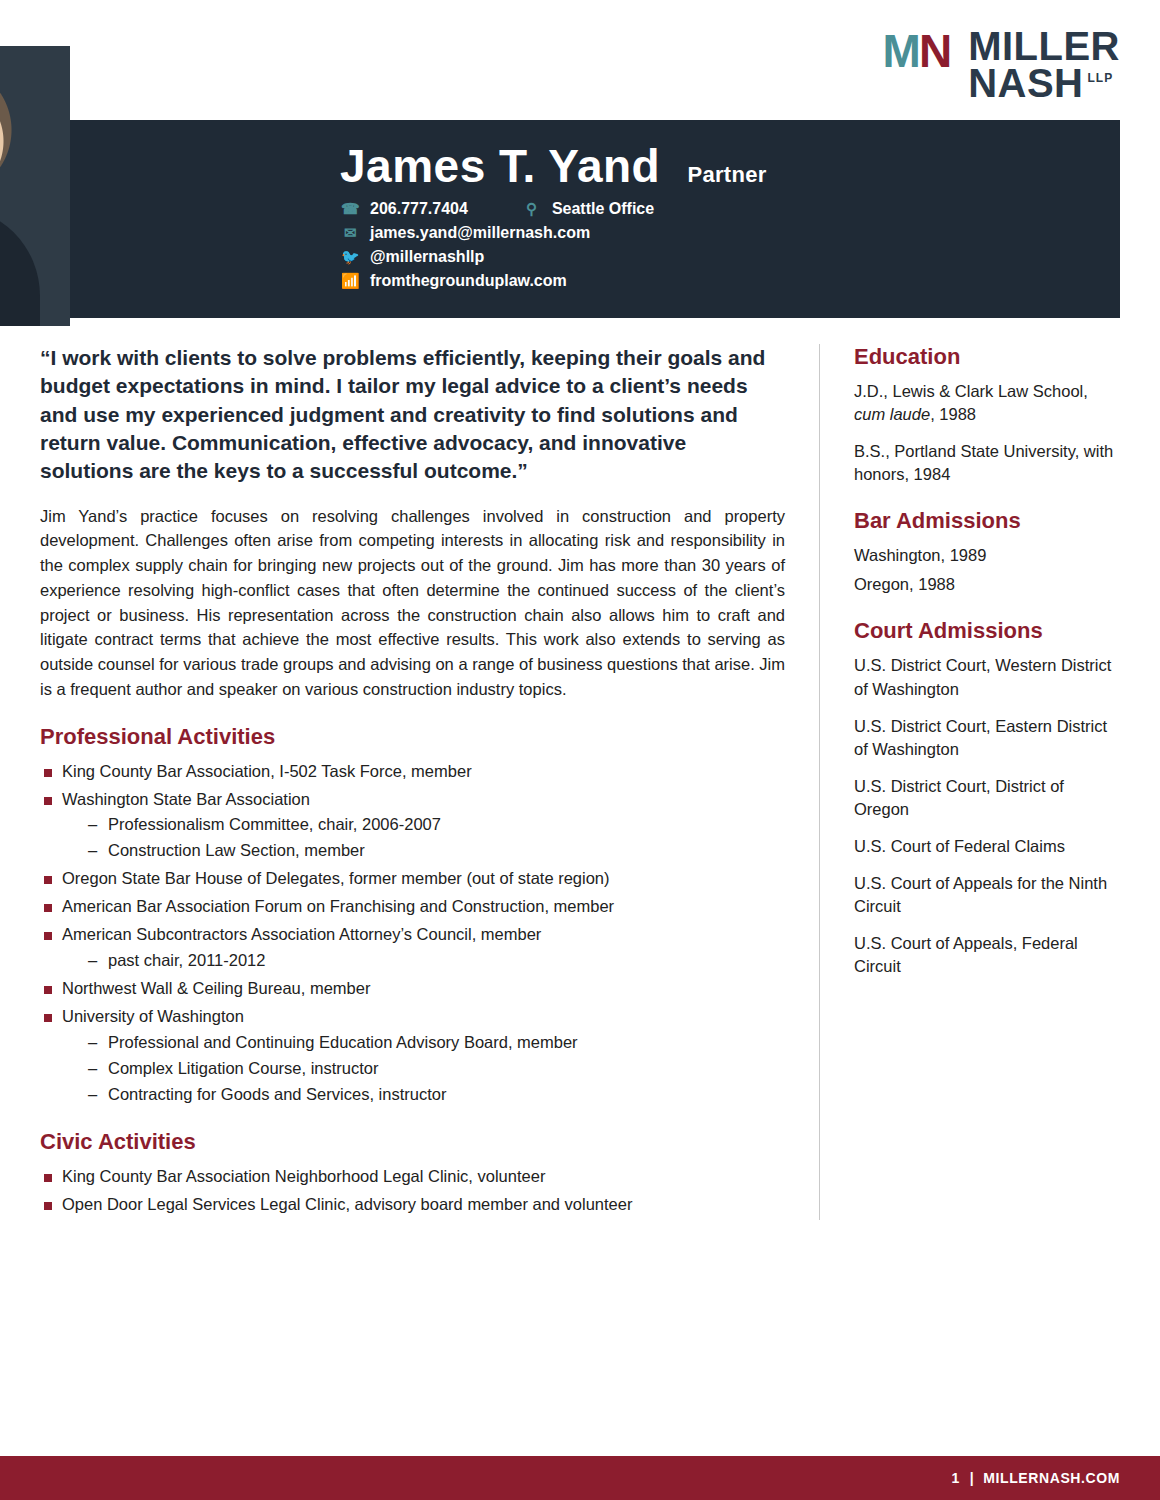MN
MILLER
NASHLLP
James T. Yand Partner
☎206.777.7404 ⚲Seattle Office
✉james.yand@millernash.com
🐦@millernashllp
📶fromthegrounduplaw.com
“I work with clients to solve problems efficiently, keeping their goals and budget expectations in mind. I tailor my legal advice to a client’s needs and use my experienced judgment and creativity to find solutions and return value. Communication, effective advocacy, and innovative solutions are the keys to a successful outcome.”
Jim Yand’s practice focuses on resolving challenges involved in construction and property development. Challenges often arise from competing interests in allocating risk and responsibility in the complex supply chain for bringing new projects out of the ground. Jim has more than 30 years of experience resolving high-conflict cases that often determine the continued success of the client’s project or business. His representation across the construction chain also allows him to craft and litigate contract terms that achieve the most effective results. This work also extends to serving as outside counsel for various trade groups and advising on a range of business questions that arise. Jim is a frequent author and speaker on various construction industry topics.
Professional Activities
King County Bar Association, I-502 Task Force, member
Washington State Bar Association
Professionalism Committee, chair, 2006-2007
Construction Law Section, member
Oregon State Bar House of Delegates, former member (out of state region)
American Bar Association Forum on Franchising and Construction, member
American Subcontractors Association Attorney’s Council, member
past chair, 2011-2012
Northwest Wall & Ceiling Bureau, member
University of Washington
Professional and Continuing Education Advisory Board, member
Complex Litigation Course, instructor
Contracting for Goods and Services, instructor
Civic Activities
King County Bar Association Neighborhood Legal Clinic, volunteer
Open Door Legal Services Legal Clinic, advisory board member and volunteer
Education
J.D., Lewis & Clark Law School, cum laude, 1988
B.S., Portland State University, with honors, 1984
Bar Admissions
Washington, 1989
Oregon, 1988
Court Admissions
U.S. District Court, Western District of Washington
U.S. District Court, Eastern District of Washington
U.S. District Court, District of Oregon
U.S. Court of Federal Claims
U.S. Court of Appeals for the Ninth Circuit
U.S. Court of Appeals, Federal Circuit
1 | MILLERNASH.COM